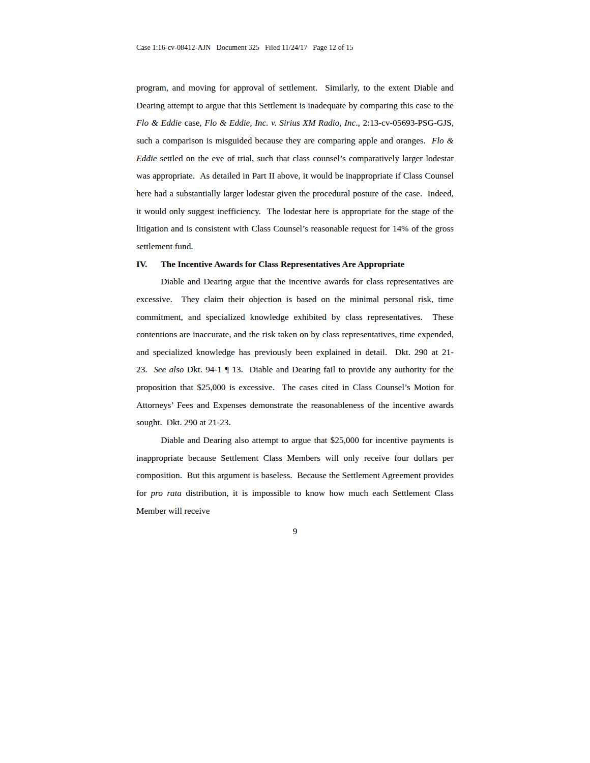Case 1:16-cv-08412-AJN Document 325 Filed 11/24/17 Page 12 of 15
program, and moving for approval of settlement. Similarly, to the extent Diable and Dearing attempt to argue that this Settlement is inadequate by comparing this case to the Flo & Eddie case, Flo & Eddie, Inc. v. Sirius XM Radio, Inc., 2:13-cv-05693-PSG-GJS, such a comparison is misguided because they are comparing apple and oranges. Flo & Eddie settled on the eve of trial, such that class counsel’s comparatively larger lodestar was appropriate. As detailed in Part II above, it would be inappropriate if Class Counsel here had a substantially larger lodestar given the procedural posture of the case. Indeed, it would only suggest inefficiency. The lodestar here is appropriate for the stage of the litigation and is consistent with Class Counsel’s reasonable request for 14% of the gross settlement fund.
IV. The Incentive Awards for Class Representatives Are Appropriate
Diable and Dearing argue that the incentive awards for class representatives are excessive. They claim their objection is based on the minimal personal risk, time commitment, and specialized knowledge exhibited by class representatives. These contentions are inaccurate, and the risk taken on by class representatives, time expended, and specialized knowledge has previously been explained in detail. Dkt. 290 at 21-23. See also Dkt. 94-1 ¶ 13. Diable and Dearing fail to provide any authority for the proposition that $25,000 is excessive. The cases cited in Class Counsel’s Motion for Attorneys’ Fees and Expenses demonstrate the reasonableness of the incentive awards sought. Dkt. 290 at 21-23.
Diable and Dearing also attempt to argue that $25,000 for incentive payments is inappropriate because Settlement Class Members will only receive four dollars per composition. But this argument is baseless. Because the Settlement Agreement provides for pro rata distribution, it is impossible to know how much each Settlement Class Member will receive
9